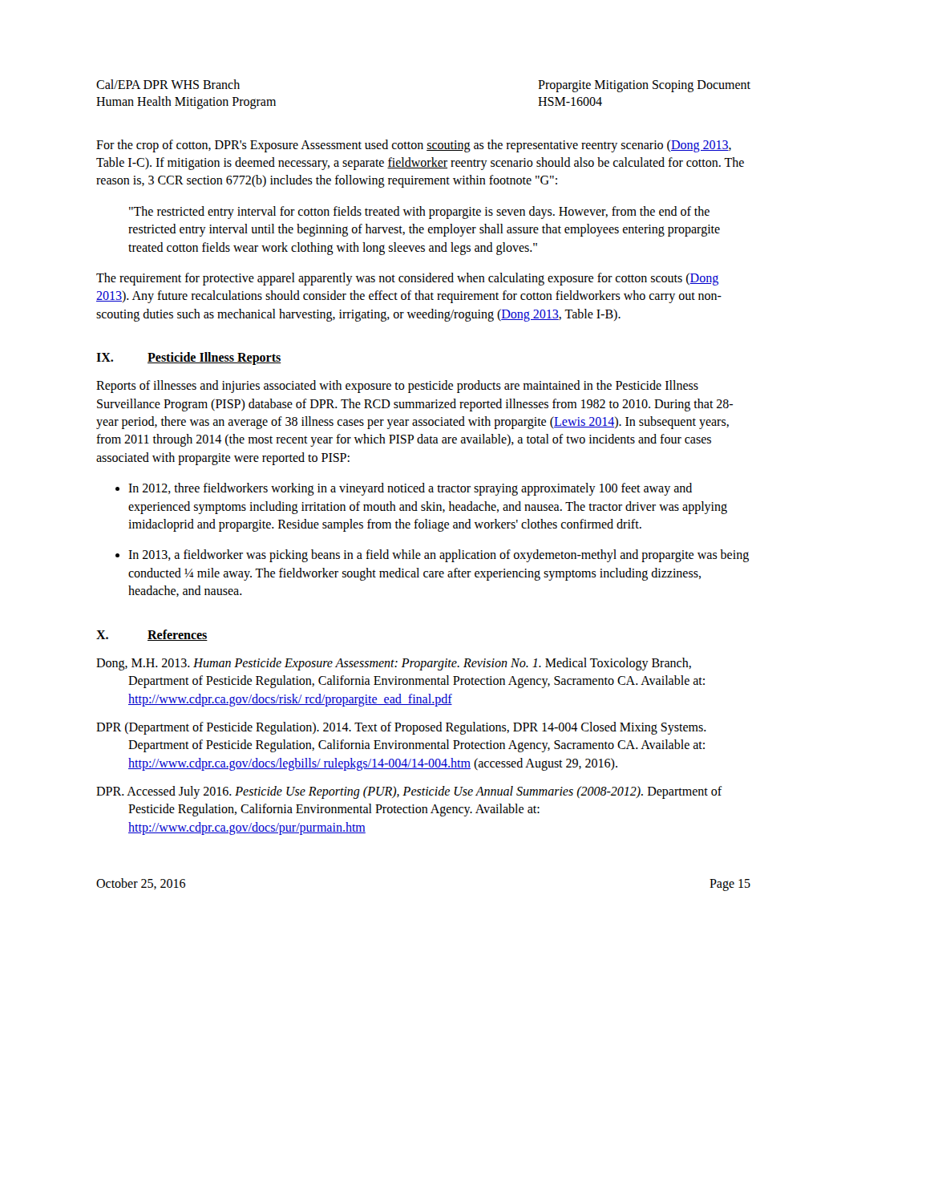Cal/EPA DPR WHS Branch
Human Health Mitigation Program
Propargite Mitigation Scoping Document
HSM-16004
For the crop of cotton, DPR's Exposure Assessment used cotton scouting as the representative reentry scenario (Dong 2013, Table I-C). If mitigation is deemed necessary, a separate fieldworker reentry scenario should also be calculated for cotton. The reason is, 3 CCR section 6772(b) includes the following requirement within footnote "G":
"The restricted entry interval for cotton fields treated with propargite is seven days. However, from the end of the restricted entry interval until the beginning of harvest, the employer shall assure that employees entering propargite treated cotton fields wear work clothing with long sleeves and legs and gloves."
The requirement for protective apparel apparently was not considered when calculating exposure for cotton scouts (Dong 2013). Any future recalculations should consider the effect of that requirement for cotton fieldworkers who carry out non-scouting duties such as mechanical harvesting, irrigating, or weeding/roguing (Dong 2013, Table I-B).
IX. Pesticide Illness Reports
Reports of illnesses and injuries associated with exposure to pesticide products are maintained in the Pesticide Illness Surveillance Program (PISP) database of DPR. The RCD summarized reported illnesses from 1982 to 2010. During that 28-year period, there was an average of 38 illness cases per year associated with propargite (Lewis 2014). In subsequent years, from 2011 through 2014 (the most recent year for which PISP data are available), a total of two incidents and four cases associated with propargite were reported to PISP:
In 2012, three fieldworkers working in a vineyard noticed a tractor spraying approximately 100 feet away and experienced symptoms including irritation of mouth and skin, headache, and nausea. The tractor driver was applying imidacloprid and propargite. Residue samples from the foliage and workers' clothes confirmed drift.
In 2013, a fieldworker was picking beans in a field while an application of oxydemeton-methyl and propargite was being conducted ¼ mile away. The fieldworker sought medical care after experiencing symptoms including dizziness, headache, and nausea.
X. References
Dong, M.H. 2013. Human Pesticide Exposure Assessment: Propargite. Revision No. 1. Medical Toxicology Branch, Department of Pesticide Regulation, California Environmental Protection Agency, Sacramento CA. Available at: http://www.cdpr.ca.gov/docs/risk/ rcd/propargite_ead_final.pdf
DPR (Department of Pesticide Regulation). 2014. Text of Proposed Regulations, DPR 14-004 Closed Mixing Systems. Department of Pesticide Regulation, California Environmental Protection Agency, Sacramento CA. Available at: http://www.cdpr.ca.gov/docs/legbills/ rulepkgs/14-004/14-004.htm (accessed August 29, 2016).
DPR. Accessed July 2016. Pesticide Use Reporting (PUR), Pesticide Use Annual Summaries (2008-2012). Department of Pesticide Regulation, California Environmental Protection Agency. Available at: http://www.cdpr.ca.gov/docs/pur/purmain.htm
October 25, 2016
Page 15